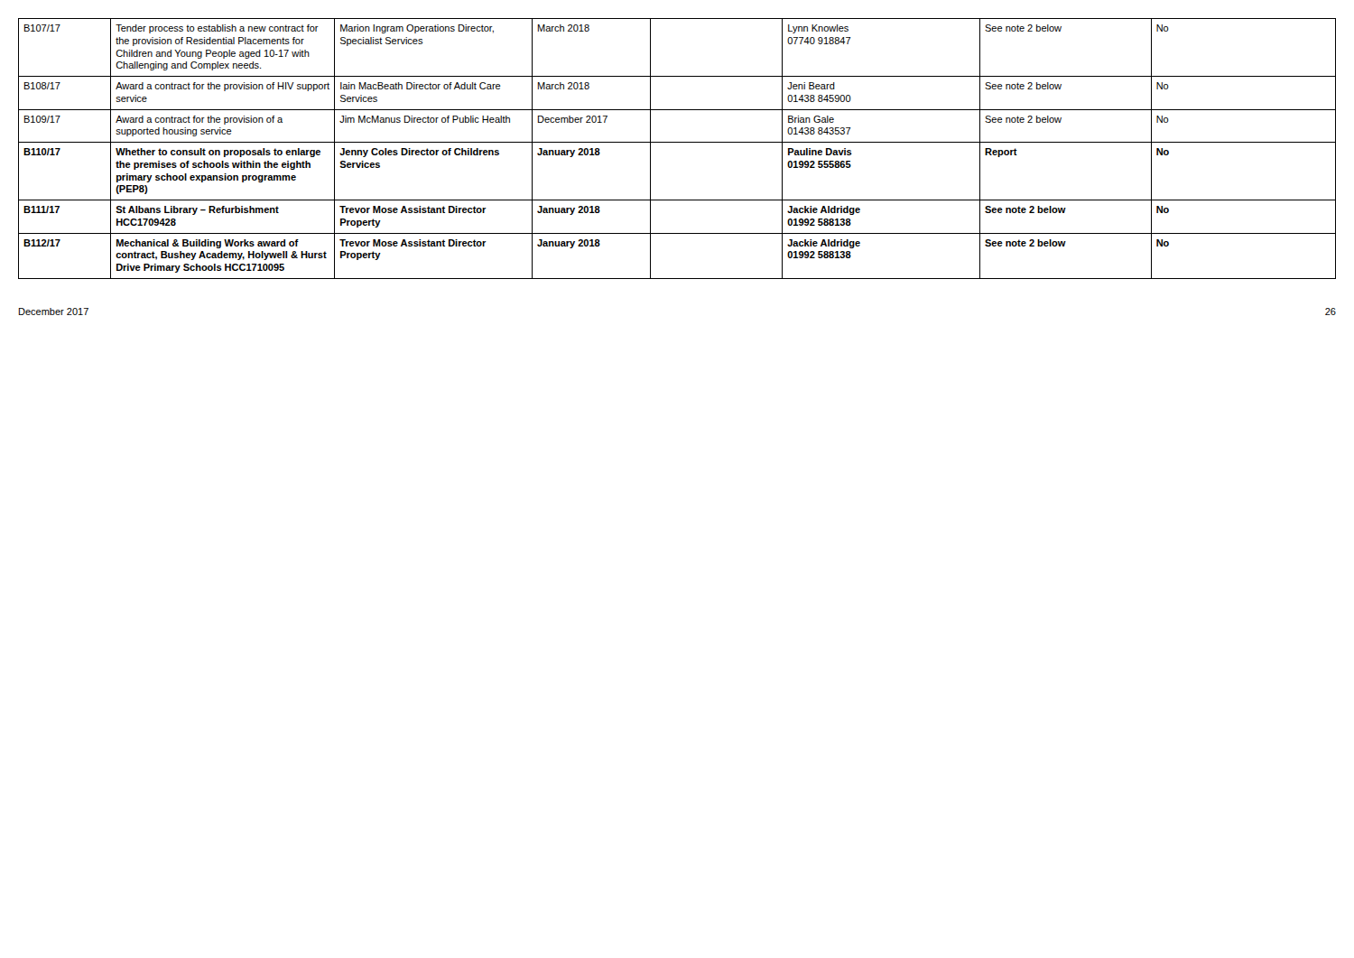| B107/17 | Tender process to establish a new contract for the provision of Residential Placements for Children and Young People aged 10-17 with Challenging and Complex needs. | Marion Ingram Operations Director, Specialist Services | March 2018 | | Lynn Knowles 07740 918847 | See note 2 below | No |
| B108/17 | Award a contract for the provision of HIV support service | Iain MacBeath Director of Adult Care Services | March 2018 | | Jeni Beard 01438 845900 | See note 2 below | No |
| B109/17 | Award a contract for the provision of a supported housing service | Jim McManus Director of Public Health | December 2017 | | Brian Gale 01438 843537 | See note 2 below | No |
| B110/17 | Whether to consult on proposals to enlarge the premises of schools within the eighth primary school expansion programme (PEP8) | Jenny Coles Director of Childrens Services | January 2018 | | Pauline Davis 01992 555865 | Report | No |
| B111/17 | St Albans Library – Refurbishment HCC1709428 | Trevor Mose Assistant Director Property | January 2018 | | Jackie Aldridge 01992 588138 | See note 2 below | No |
| B112/17 | Mechanical & Building Works award of contract, Bushey Academy, Holywell & Hurst Drive Primary Schools HCC1710095 | Trevor Mose Assistant Director Property | January 2018 | | Jackie Aldridge 01992 588138 | See note 2 below | No |
December 2017 26